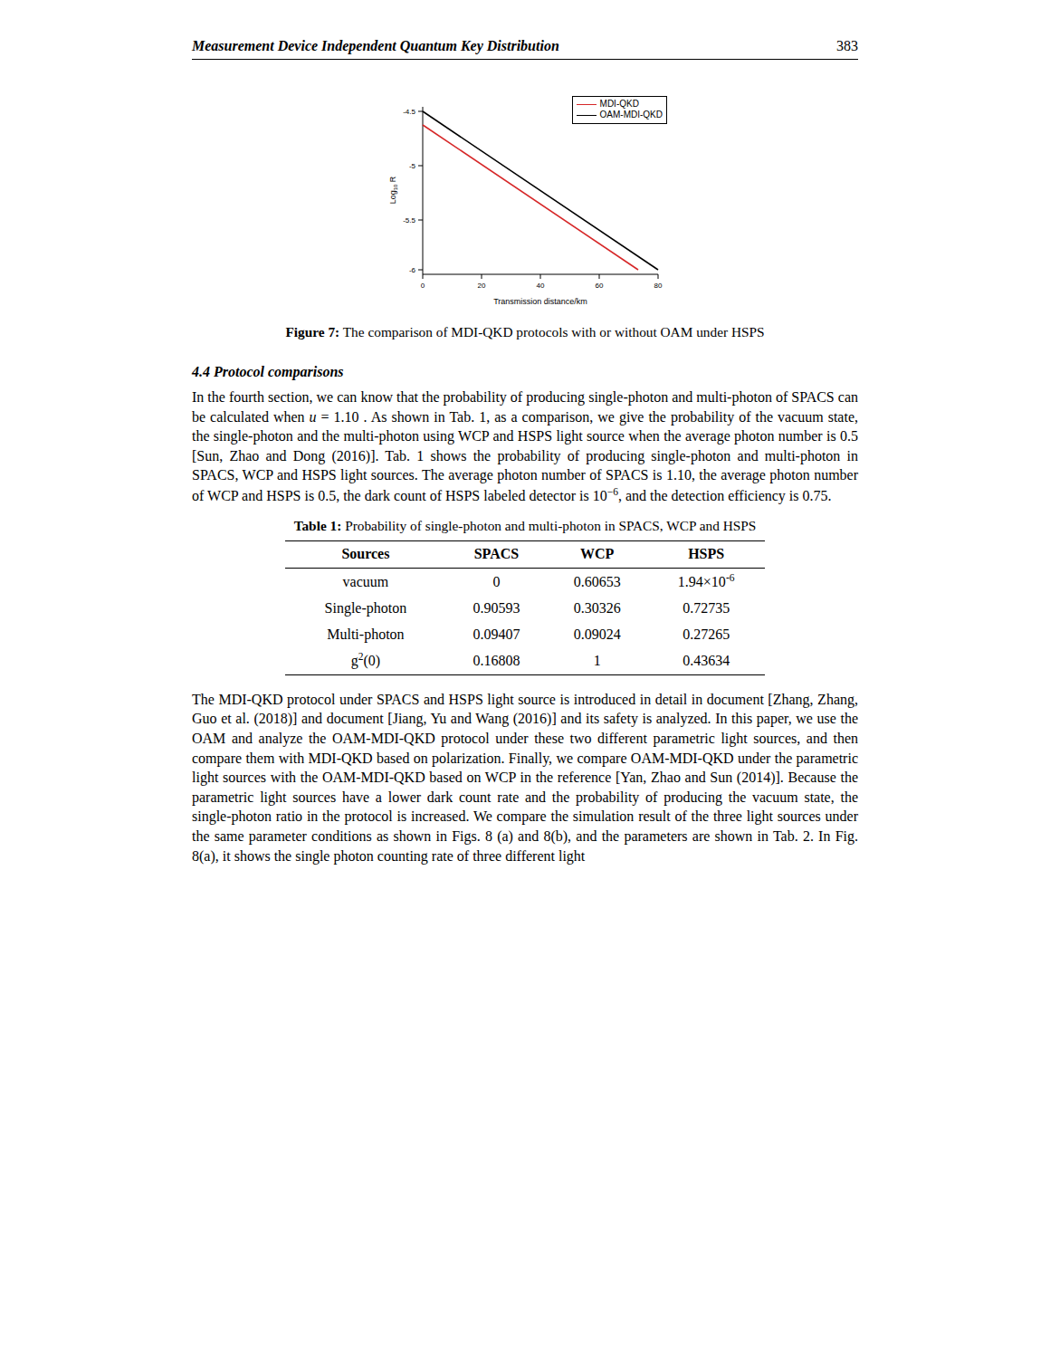Measurement Device Independent Quantum Key Distribution 383
-4.5 -5 -5.5 -6 0 20 40 60 80 Transmission distance/km Log10 R
MDI-QKD
OAM-MDI-QKD
Figure 7: The comparison of MDI-QKD protocols with or without OAM under HSPS
4.4 Protocol comparisons
In the fourth section, we can know that the probability of producing single-photon and multi-photon of SPACS can be calculated when u = 1.10 . As shown in Tab. 1, as a comparison, we give the probability of the vacuum state, the single-photon and the multi-photon using WCP and HSPS light source when the average photon number is 0.5 [Sun, Zhao and Dong (2016)]. Tab. 1 shows the probability of producing single-photon and multi-photon in SPACS, WCP and HSPS light sources. The average photon number of SPACS is 1.10, the average photon number of WCP and HSPS is 0.5, the dark count of HSPS labeled detector is 10−6, and the detection efficiency is 0.75.
Table 1: Probability of single-photon and multi-photon in SPACS, WCP and HSPS
| Sources | SPACS | WCP | HSPS |
| --- | --- | --- | --- |
| vacuum | 0 | 0.60653 | 1.94×10 -6 |
| Single-photon | 0.90593 | 0.30326 | 0.72735 |
| Multi-photon | 0.09407 | 0.09024 | 0.27265 |
| g 2 (0) | 0.16808 | 1 | 0.43634 |
The MDI-QKD protocol under SPACS and HSPS light source is introduced in detail in document [Zhang, Zhang, Guo et al. (2018)] and document [Jiang, Yu and Wang (2016)] and its safety is analyzed. In this paper, we use the OAM and analyze the OAM-MDI-QKD protocol under these two different parametric light sources, and then compare them with MDI-QKD based on polarization. Finally, we compare OAM-MDI-QKD under the parametric light sources with the OAM-MDI-QKD based on WCP in the reference [Yan, Zhao and Sun (2014)]. Because the parametric light sources have a lower dark count rate and the probability of producing the vacuum state, the single-photon ratio in the protocol is increased. We compare the simulation result of the three light sources under the same parameter conditions as shown in Figs. 8 (a) and 8(b), and the parameters are shown in Tab. 2. In Fig. 8(a), it shows the single photon counting rate of three different light